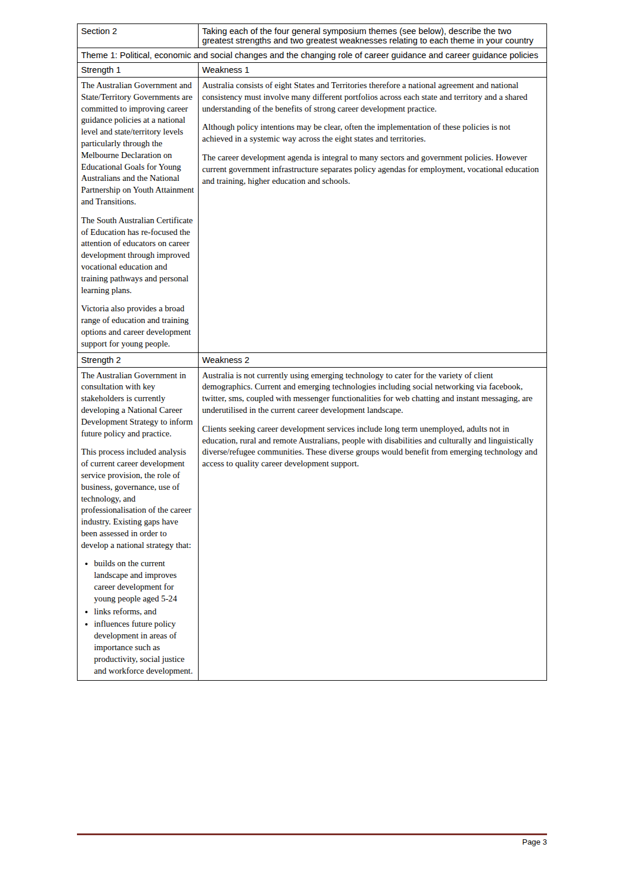| Section 2 | Taking each of the four general symposium themes (see below), describe the two greatest strengths and two greatest weaknesses relating to each theme in your country |
| Theme 1: Political, economic and social changes and the changing role of career guidance and career guidance policies |
| Strength 1 | Weakness 1 |
| The Australian Government and State/Territory Governments are committed to improving career guidance policies at a national level and state/territory levels particularly through the Melbourne Declaration on Educational Goals for Young Australians and the National Partnership on Youth Attainment and Transitions. The South Australian Certificate of Education has re-focused the attention of educators on career development through improved vocational education and training pathways and personal learning plans. Victoria also provides a broad range of education and training options and career development support for young people. | Australia consists of eight States and Territories therefore a national agreement and national consistency must involve many different portfolios across each state and territory and a shared understanding of the benefits of strong career development practice. Although policy intentions may be clear, often the implementation of these policies is not achieved in a systemic way across the eight states and territories. The career development agenda is integral to many sectors and government policies. However current government infrastructure separates policy agendas for employment, vocational education and training, higher education and schools. |
| Strength 2 | Weakness 2 |
| The Australian Government in consultation with key stakeholders is currently developing a National Career Development Strategy to inform future policy and practice. This process included analysis of current career development service provision, the role of business, governance, use of technology, and professionalisation of the career industry. Existing gaps have been assessed in order to develop a national strategy that: builds on the current landscape and improves career development for young people aged 5-24 links reforms, and influences future policy development in areas of importance such as productivity, social justice and workforce development. | Australia is not currently using emerging technology to cater for the variety of client demographics. Current and emerging technologies including social networking via facebook, twitter, sms, coupled with messenger functionalities for web chatting and instant messaging, are underutilised in the current career development landscape. Clients seeking career development services include long term unemployed, adults not in education, rural and remote Australians, people with disabilities and culturally and linguistically diverse/refugee communities. These diverse groups would benefit from emerging technology and access to quality career development support. |
Page 3